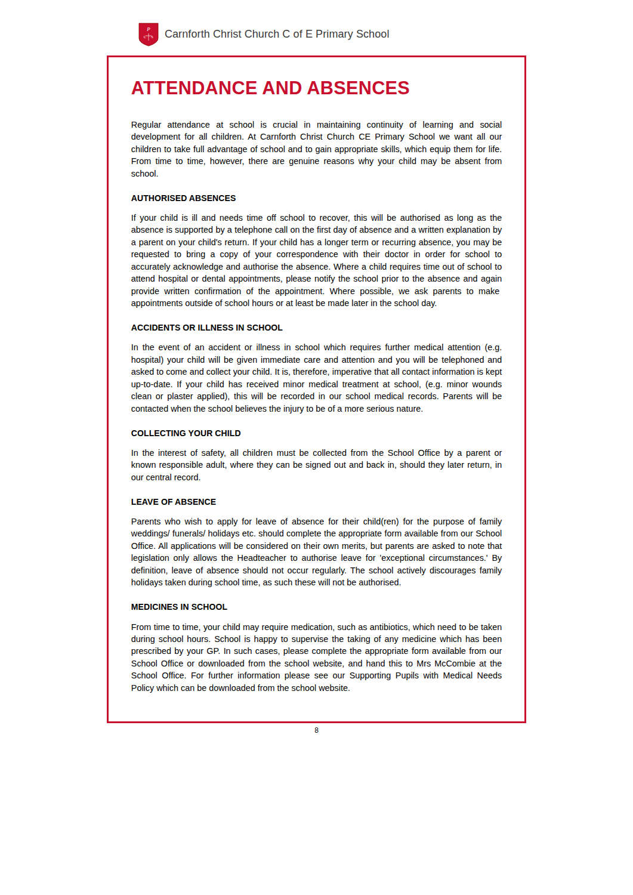P C S
Carnforth Christ Church C of E Primary School
ATTENDANCE AND ABSENCES
Regular attendance at school is crucial in maintaining continuity of learning and social development for all children. At Carnforth Christ Church CE Primary School we want all our children to take full advantage of school and to gain appropriate skills, which equip them for life. From time to time, however, there are genuine reasons why your child may be absent from school.
AUTHORISED ABSENCES
If your child is ill and needs time off school to recover, this will be authorised as long as the absence is supported by a telephone call on the first day of absence and a written explanation by a parent on your child's return. If your child has a longer term or recurring absence, you may be requested to bring a copy of your correspondence with their doctor in order for school to accurately acknowledge and authorise the absence. Where a child requires time out of school to attend hospital or dental appointments, please notify the school prior to the absence and again provide written confirmation of the appointment. Where possible, we ask parents to make appointments outside of school hours or at least be made later in the school day.
ACCIDENTS OR ILLNESS IN SCHOOL
In the event of an accident or illness in school which requires further medical attention (e.g. hospital) your child will be given immediate care and attention and you will be telephoned and asked to come and collect your child. It is, therefore, imperative that all contact information is kept up-to-date. If your child has received minor medical treatment at school, (e.g. minor wounds clean or plaster applied), this will be recorded in our school medical records. Parents will be contacted when the school believes the injury to be of a more serious nature.
COLLECTING YOUR CHILD
In the interest of safety, all children must be collected from the School Office by a parent or known responsible adult, where they can be signed out and back in, should they later return, in our central record.
LEAVE OF ABSENCE
Parents who wish to apply for leave of absence for their child(ren) for the purpose of family weddings/ funerals/ holidays etc. should complete the appropriate form available from our School Office. All applications will be considered on their own merits, but parents are asked to note that legislation only allows the Headteacher to authorise leave for 'exceptional circumstances.' By definition, leave of absence should not occur regularly. The school actively discourages family holidays taken during school time, as such these will not be authorised.
MEDICINES IN SCHOOL
From time to time, your child may require medication, such as antibiotics, which need to be taken during school hours. School is happy to supervise the taking of any medicine which has been prescribed by your GP. In such cases, please complete the appropriate form available from our School Office or downloaded from the school website, and hand this to Mrs McCombie at the School Office. For further information please see our Supporting Pupils with Medical Needs Policy which can be downloaded from the school website.
8